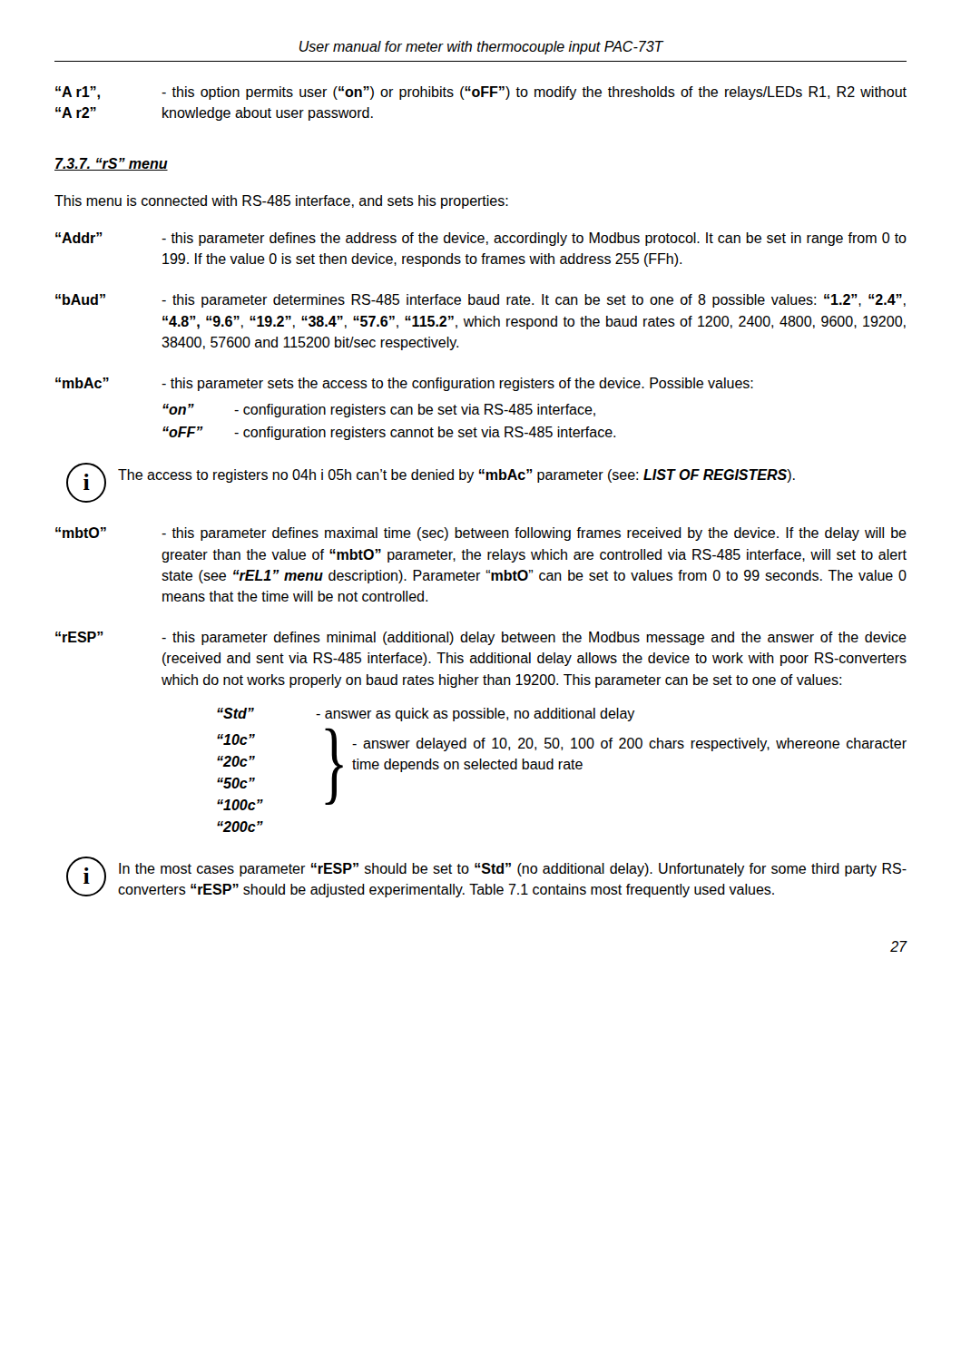User manual for meter with thermocouple input PAC-73T
“A r1”,
“A r2”
- this option permits user (“on”) or prohibits (“oFF”) to modify the thresholds of the relays/LEDs R1, R2 without knowledge about user password.
7.3.7. “rS” menu
This menu is connected with RS-485 interface, and sets his properties:
“Addr”
- this parameter defines the address of the device, accordingly to Modbus protocol. It can be set in range from 0 to 199. If the value 0 is set then device, responds to frames with address 255 (FFh).
“bAud”
- this parameter determines RS-485 interface baud rate. It can be set to one of 8 possible values: “1.2”, “2.4”, “4.8”, “9.6”, “19.2”, “38.4”, “57.6”, “115.2”, which respond to the baud rates of 1200, 2400, 4800, 9600, 19200, 38400, 57600 and 115200 bit/sec respectively.
“mbAc”
- this parameter sets the access to the configuration registers of the device. Possible values:
“on”
- configuration registers can be set via RS-485 interface,
“oFF”
- configuration registers cannot be set via RS-485 interface.
i
The access to registers no 04h i 05h can’t be denied by “mbAc” parameter (see: LIST OF REGISTERS).
“mbtO”
- this parameter defines maximal time (sec) between following frames received by the device. If the delay will be greater than the value of “mbtO” parameter, the relays which are controlled via RS-485 interface, will set to alert state (see “rEL1” menu description). Parameter “mbtO” can be set to values from 0 to 99 seconds. The value 0 means that the time will be not controlled.
“rESP”
- this parameter defines minimal (additional) delay between the Modbus message and the answer of the device (received and sent via RS-485 interface). This additional delay allows the device to work with poor RS-converters which do not works properly on baud rates higher than 19200. This parameter can be set to one of values:
“Std”
- answer as quick as possible, no additional delay
“10c”
“20c”
“50c”
“100c”
“200c”
}
- answer delayed of 10, 20, 50, 100 of 200 chars respectively, whereone character time depends on selected baud rate
i
In the most cases parameter “rESP” should be set to “Std” (no additional delay). Unfortunately for some third party RS-converters “rESP” should be adjusted experimentally. Table 7.1 contains most frequently used values.
27